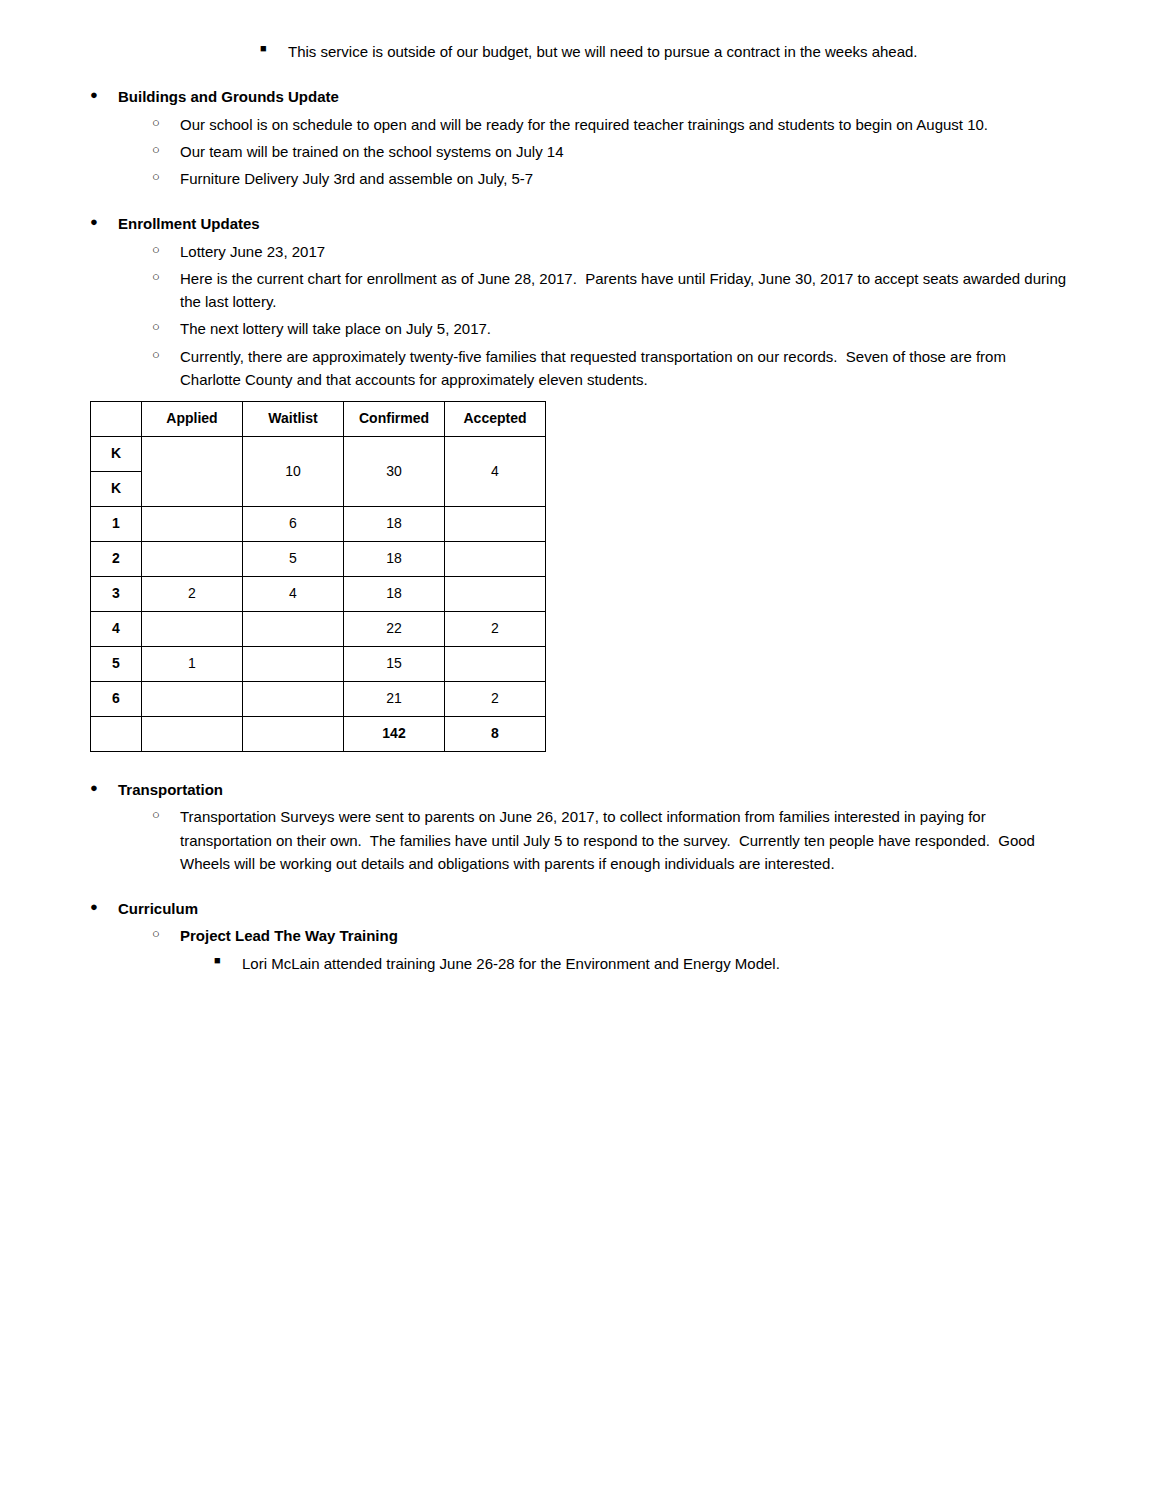This service is outside of our budget, but we will need to pursue a contract in the weeks ahead.
Buildings and Grounds Update
Our school is on schedule to open and will be ready for the required teacher trainings and students to begin on August 10.
Our team will be trained on the school systems on July 14
Furniture Delivery July 3rd and assemble on July, 5-7
Enrollment Updates
Lottery June 23, 2017
Here is the current chart for enrollment as of June 28, 2017. Parents have until Friday, June 30, 2017 to accept seats awarded during the last lottery.
The next lottery will take place on July 5, 2017.
Currently, there are approximately twenty-five families that requested transportation on our records. Seven of those are from Charlotte County and that accounts for approximately eleven students.
| | Applied | Waitlist | Confirmed | Accepted |
| --- | --- | --- | --- | --- |
| K | | 10 | 30 | 4 |
| K |
| 1 | | 6 | 18 | |
| 2 | | 5 | 18 | |
| 3 | 2 | 4 | 18 | |
| 4 | | | 22 | 2 |
| 5 | 1 | | 15 | |
| 6 | | | 21 | 2 |
| | | | 142 | 8 |
Transportation
Transportation Surveys were sent to parents on June 26, 2017, to collect information from families interested in paying for transportation on their own. The families have until July 5 to respond to the survey. Currently ten people have responded. Good Wheels will be working out details and obligations with parents if enough individuals are interested.
Curriculum
Project Lead The Way Training
Lori McLain attended training June 26-28 for the Environment and Energy Model.